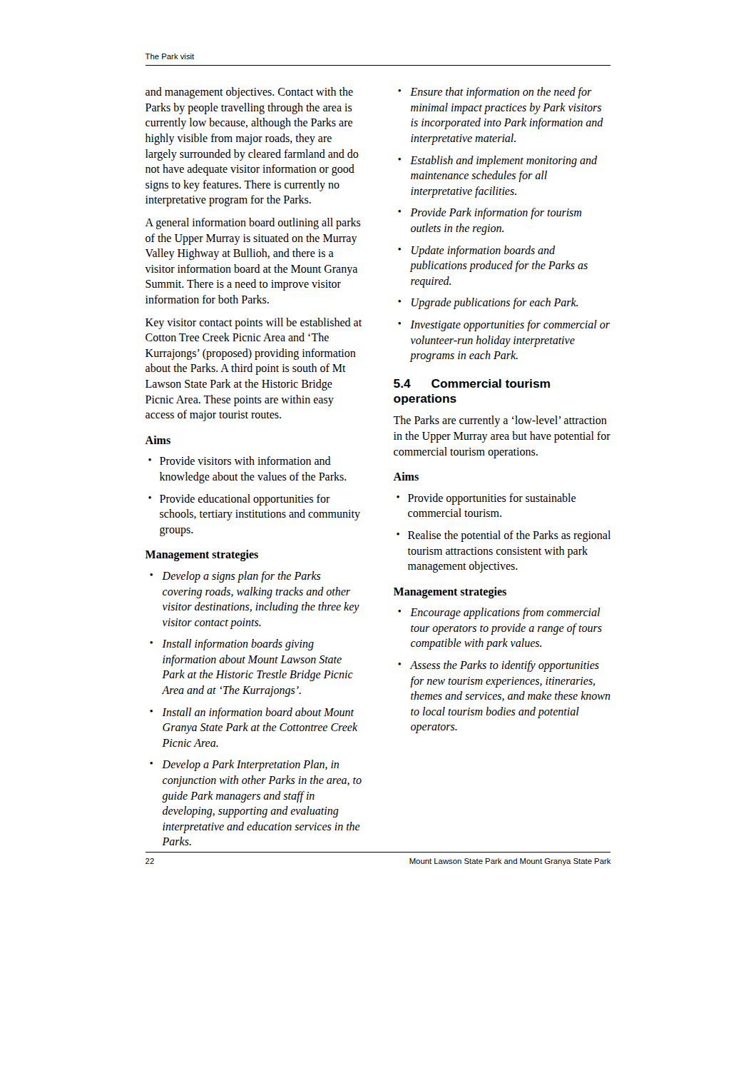The Park visit
and management objectives. Contact with the Parks by people travelling through the area is currently low because, although the Parks are highly visible from major roads, they are largely surrounded by cleared farmland and do not have adequate visitor information or good signs to key features. There is currently no interpretative program for the Parks.
A general information board outlining all parks of the Upper Murray is situated on the Murray Valley Highway at Bullioh, and there is a visitor information board at the Mount Granya Summit. There is a need to improve visitor information for both Parks.
Key visitor contact points will be established at Cotton Tree Creek Picnic Area and ‘The Kurrajongs’ (proposed) providing information about the Parks. A third point is south of Mt Lawson State Park at the Historic Bridge Picnic Area. These points are within easy access of major tourist routes.
Aims
Provide visitors with information and knowledge about the values of the Parks.
Provide educational opportunities for schools, tertiary institutions and community groups.
Management strategies
Develop a signs plan for the Parks covering roads, walking tracks and other visitor destinations, including the three key visitor contact points.
Install information boards giving information about Mount Lawson State Park at the Historic Trestle Bridge Picnic Area and at ‘The Kurrajongs’.
Install an information board about Mount Granya State Park at the Cottontree Creek Picnic Area.
Develop a Park Interpretation Plan, in conjunction with other Parks in the area, to guide Park managers and staff in developing, supporting and evaluating interpretative and education services in the Parks.
Ensure that information on the need for minimal impact practices by Park visitors is incorporated into Park information and interpretative material.
Establish and implement monitoring and maintenance schedules for all interpretative facilities.
Provide Park information for tourism outlets in the region.
Update information boards and publications produced for the Parks as required.
Upgrade publications for each Park.
Investigate opportunities for commercial or volunteer-run holiday interpretative programs in each Park.
5.4 Commercial tourism operations
The Parks are currently a ‘low-level’ attraction in the Upper Murray area but have potential for commercial tourism operations.
Aims
Provide opportunities for sustainable commercial tourism.
Realise the potential of the Parks as regional tourism attractions consistent with park management objectives.
Management strategies
Encourage applications from commercial tour operators to provide a range of tours compatible with park values.
Assess the Parks to identify opportunities for new tourism experiences, itineraries, themes and services, and make these known to local tourism bodies and potential operators.
22 Mount Lawson State Park and Mount Granya State Park